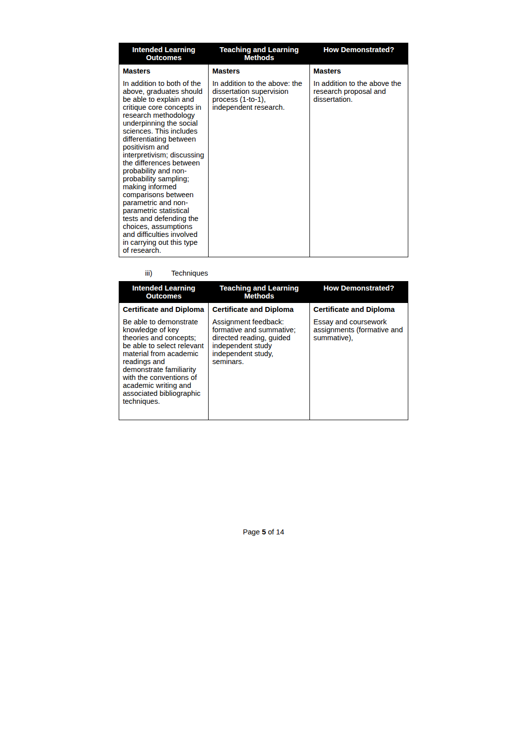| Intended Learning Outcomes | Teaching and Learning Methods | How Demonstrated? |
| --- | --- | --- |
| Masters In addition to both of the above, graduates should be able to explain and critique core concepts in research methodology underpinning the social sciences. This includes differentiating between positivism and interpretivism; discussing the differences between probability and non-probability sampling; making informed comparisons between parametric and non-parametric statistical tests and defending the choices, assumptions and difficulties involved in carrying out this type of research. | Masters In addition to the above: the dissertation supervision process (1-to-1), independent research. | Masters In addition to the above the research proposal and dissertation. |
iii) Techniques
| Intended Learning Outcomes | Teaching and Learning Methods | How Demonstrated? |
| --- | --- | --- |
| Certificate and Diploma Be able to demonstrate knowledge of key theories and concepts; be able to select relevant material from academic readings and demonstrate familiarity with the conventions of academic writing and associated bibliographic techniques. | Certificate and Diploma Assignment feedback: formative and summative; directed reading, guided independent study independent study, seminars. | Certificate and Diploma Essay and coursework assignments (formative and summative), |
Page 5 of 14